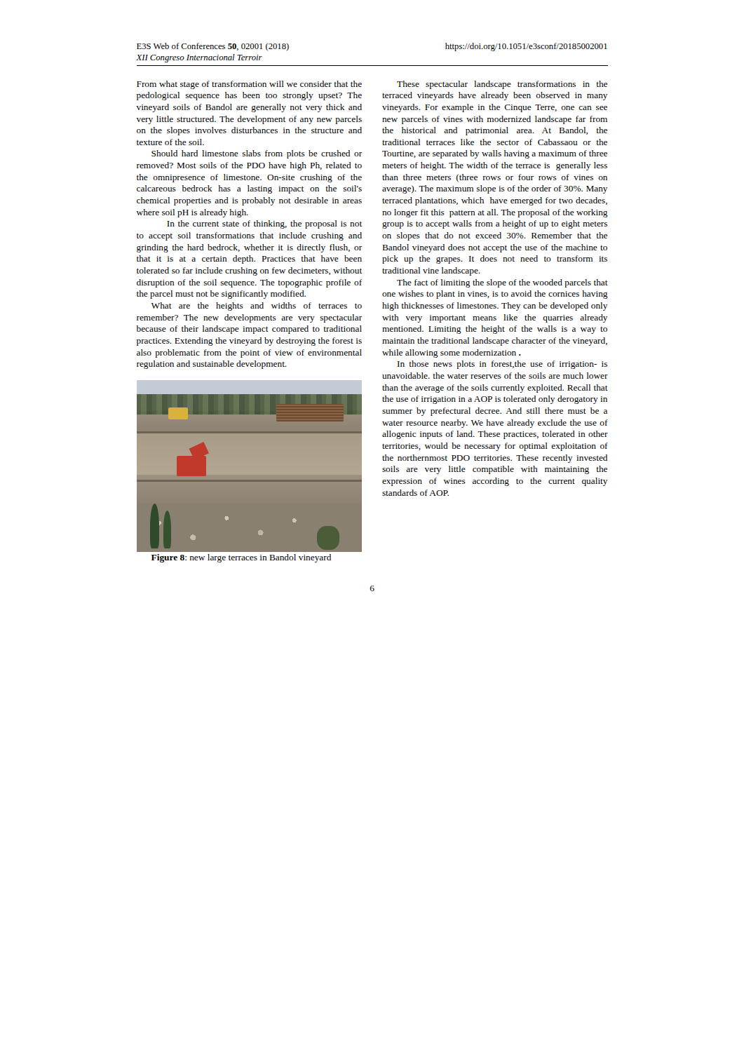E3S Web of Conferences 50, 02001 (2018)
XII Congreso Internacional Terroir
https://doi.org/10.1051/e3sconf/20185002001
From what stage of transformation will we consider that the pedological sequence has been too strongly upset? The vineyard soils of Bandol are generally not very thick and very little structured. The development of any new parcels on the slopes involves disturbances in the structure and texture of the soil.
Should hard limestone slabs from plots be crushed or removed? Most soils of the PDO have high Ph, related to the omnipresence of limestone. On-site crushing of the calcareous bedrock has a lasting impact on the soil's chemical properties and is probably not desirable in areas where soil pH is already high.
In the current state of thinking, the proposal is not to accept soil transformations that include crushing and grinding the hard bedrock, whether it is directly flush, or that it is at a certain depth. Practices that have been tolerated so far include crushing on few decimeters, without disruption of the soil sequence. The topographic profile of the parcel must not be significantly modified.
What are the heights and widths of terraces to remember? The new developments are very spectacular because of their landscape impact compared to traditional practices. Extending the vineyard by destroying the forest is also problematic from the point of view of environmental regulation and sustainable development.
Figure 8: new large terraces in Bandol vineyard
These spectacular landscape transformations in the terraced vineyards have already been observed in many vineyards. For example in the Cinque Terre, one can see new parcels of vines with modernized landscape far from the historical and patrimonial area. At Bandol, the traditional terraces like the sector of Cabassaou or the Tourtine, are separated by walls having a maximum of three meters of height. The width of the terrace is generally less than three meters (three rows or four rows of vines on average). The maximum slope is of the order of 30%. Many terraced plantations, which have emerged for two decades, no longer fit this pattern at all. The proposal of the working group is to accept walls from a height of up to eight meters on slopes that do not exceed 30%. Remember that the Bandol vineyard does not accept the use of the machine to pick up the grapes. It does not need to transform its traditional vine landscape.
The fact of limiting the slope of the wooded parcels that one wishes to plant in vines, is to avoid the cornices having high thicknesses of limestones. They can be developed only with very important means like the quarries already mentioned. Limiting the height of the walls is a way to maintain the traditional landscape character of the vineyard, while allowing some modernization .
In those news plots in forest,the use of irrigation- is unavoidable. the water reserves of the soils are much lower than the average of the soils currently exploited. Recall that the use of irrigation in a AOP is tolerated only derogatory in summer by prefectural decree. And still there must be a water resource nearby. We have already exclude the use of allogenic inputs of land. These practices, tolerated in other territories, would be necessary for optimal exploitation of the northernmost PDO territories. These recently invested soils are very little compatible with maintaining the expression of wines according to the current quality standards of AOP.
6